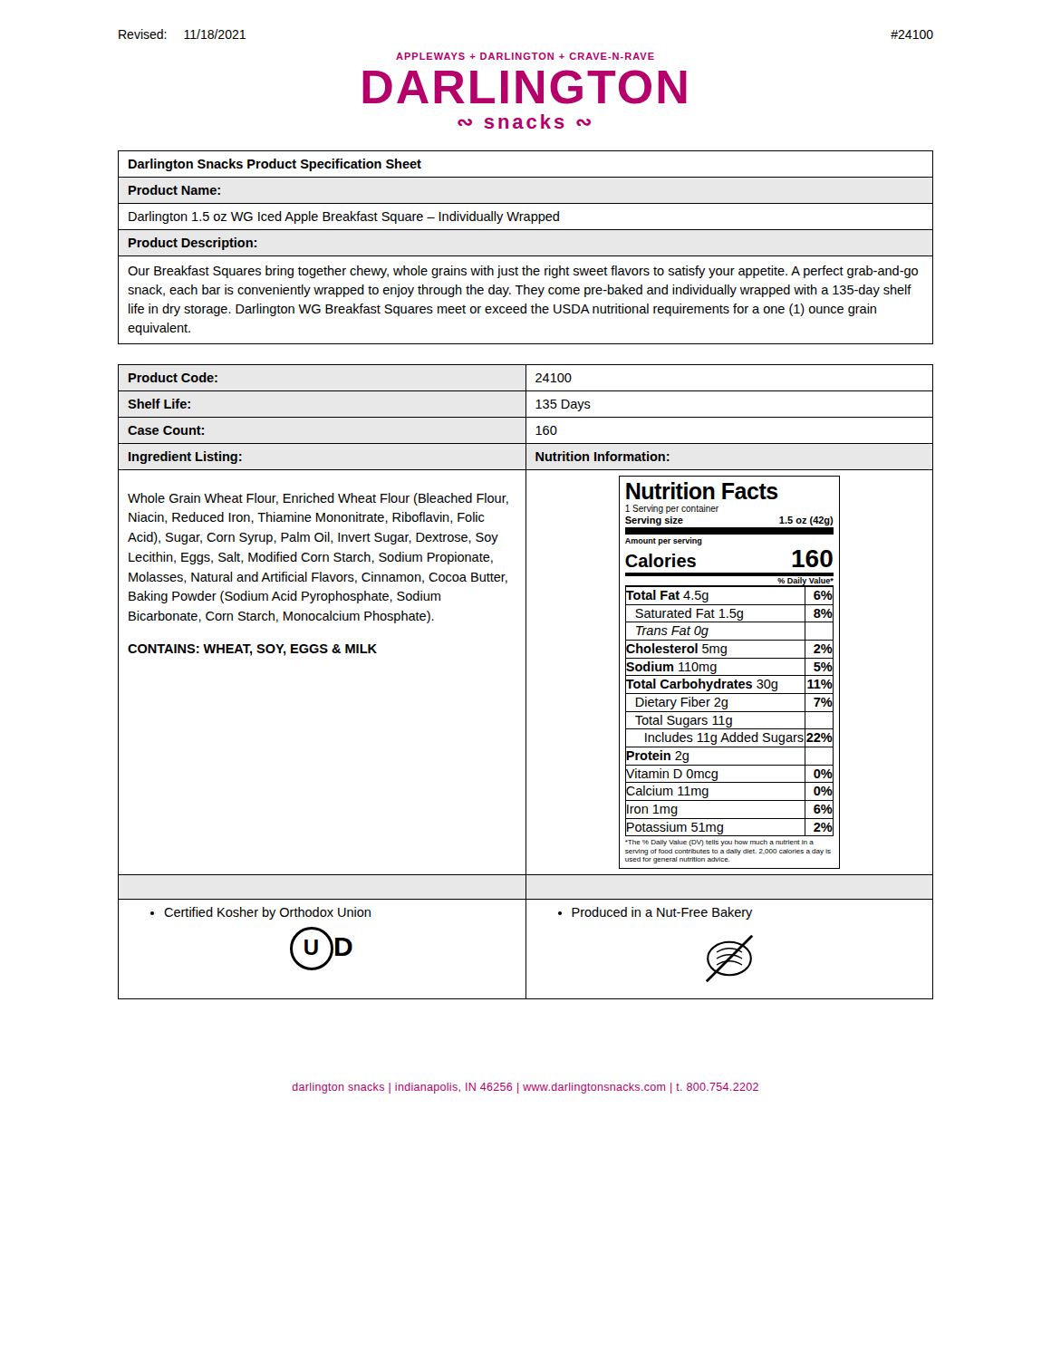Revised: 11/18/2021
#24100
APPLEWAYS + DARLINGTON + CRAVE-N-RAVE
DARLINGTON
∾ snacks ∾
| Darlington Snacks Product Specification Sheet |
| Product Name: |
| Darlington 1.5 oz WG Iced Apple Breakfast Square – Individually Wrapped |
| Product Description: |
| Our Breakfast Squares bring together chewy, whole grains with just the right sweet flavors to satisfy your appetite. A perfect grab-and-go snack, each bar is conveniently wrapped to enjoy through the day. They come pre-baked and individually wrapped with a 135-day shelf life in dry storage. Darlington WG Breakfast Squares meet or exceed the USDA nutritional requirements for a one (1) ounce grain equivalent. |
| Product Code: | 24100 |
| Shelf Life: | 135 Days |
| Case Count: | 160 |
| Ingredient Listing: | Nutrition Information: |
| Whole Grain Wheat Flour, Enriched Wheat Flour (Bleached Flour, Niacin, Reduced Iron, Thiamine Mononitrate, Riboflavin, Folic Acid), Sugar, Corn Syrup, Palm Oil, Invert Sugar, Dextrose, Soy Lecithin, Eggs, Salt, Modified Corn Starch, Sodium Propionate, Molasses, Natural and Artificial Flavors, Cinnamon, Cocoa Butter, Baking Powder (Sodium Acid Pyrophosphate, Sodium Bicarbonate, Corn Starch, Monocalcium Phosphate). CONTAINS: WHEAT, SOY, EGGS & MILK | Nutrition Facts 1 Serving per container Serving size 1.5 oz (42g) Amount per serving Calories 160 % Daily Value* / Total Fat 4.5g / 6% / / Saturated Fat 1.5g / 8% / / Trans Fat 0g / / / Cholesterol 5mg / 2% / / Sodium 110mg / 5% / / Total Carbohydrates 30g / 11% / / Dietary Fiber 2g / 7% / / Total Sugars 11g / / / Includes 11g Added Sugars / 22% / / Protein 2g / / / Vitamin D 0mcg / 0% / / Calcium 11mg / 0% / / Iron 1mg / 6% / / Potassium 51mg / 2% / *The % Daily Value (DV) tells you how much a nutrient in a serving of food contributes to a daily diet. 2,000 calories a day is used for general nutrition advice. |
| Certified Kosher by Orthodox Union U D | Produced in a Nut-Free Bakery |
darlington snacks | indianapolis, IN 46256 | www.darlingtonsnacks.com | t. 800.754.2202